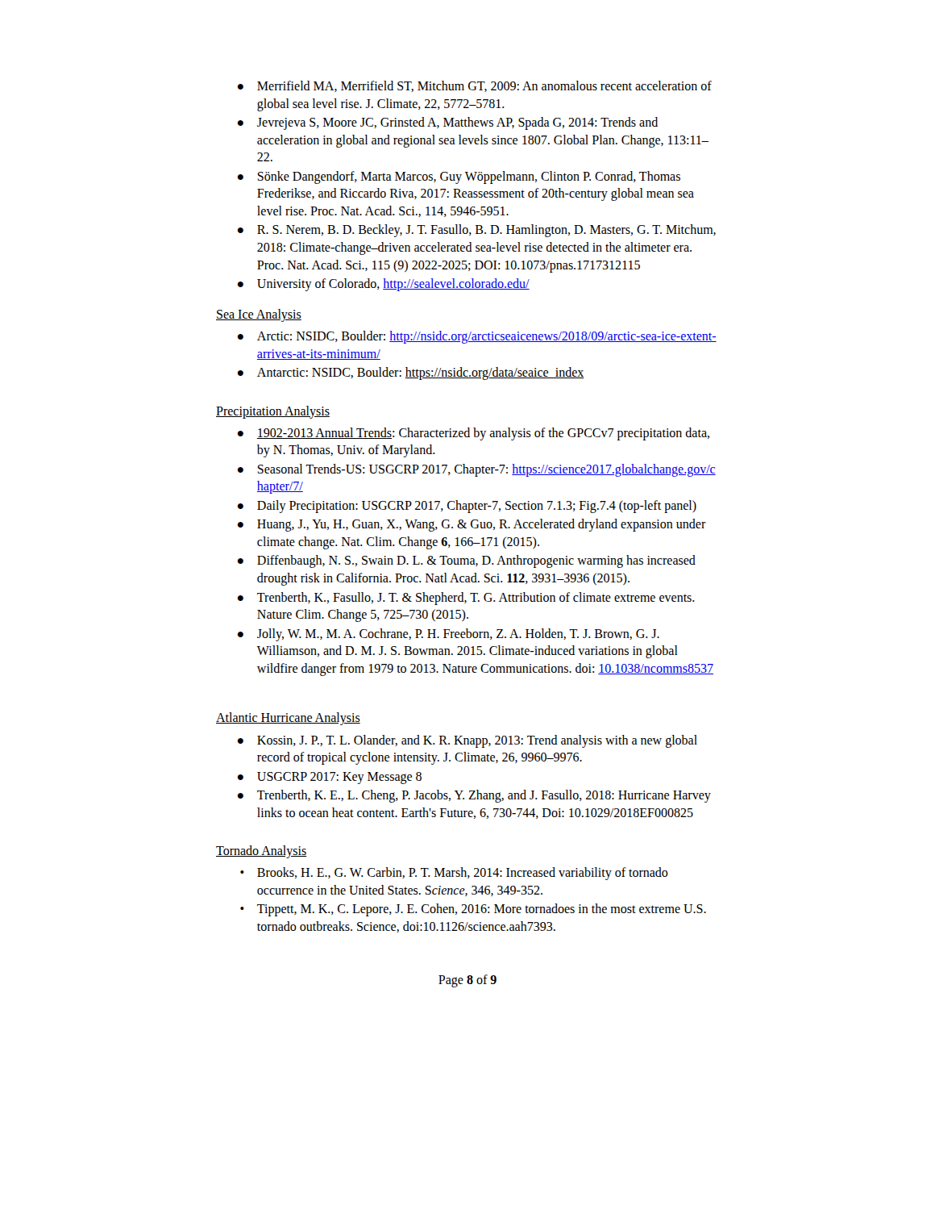Merrifield MA, Merrifield ST, Mitchum GT, 2009: An anomalous recent acceleration of global sea level rise. J. Climate, 22, 5772–5781.
Jevrejeva S, Moore JC, Grinsted A, Matthews AP, Spada G, 2014: Trends and acceleration in global and regional sea levels since 1807. Global Plan. Change, 113:11–22.
Sönke Dangendorf, Marta Marcos, Guy Wöppelmann, Clinton P. Conrad, Thomas Frederikse, and Riccardo Riva, 2017: Reassessment of 20th-century global mean sea level rise. Proc. Nat. Acad. Sci., 114, 5946-5951.
R. S. Nerem, B. D. Beckley, J. T. Fasullo, B. D. Hamlington, D. Masters, G. T. Mitchum, 2018: Climate-change–driven accelerated sea-level rise detected in the altimeter era. Proc. Nat. Acad. Sci., 115 (9) 2022-2025; DOI: 10.1073/pnas.1717312115
University of Colorado, http://sealevel.colorado.edu/
Sea Ice Analysis
Arctic: NSIDC, Boulder: http://nsidc.org/arcticseaicenews/2018/09/arctic-sea-ice-extent-arrives-at-its-minimum/
Antarctic: NSIDC, Boulder: https://nsidc.org/data/seaice_index
Precipitation Analysis
1902-2013 Annual Trends: Characterized by analysis of the GPCCv7 precipitation data, by N. Thomas, Univ. of Maryland.
Seasonal Trends-US: USGCRP 2017, Chapter-7: https://science2017.globalchange.gov/chapter/7/
Daily Precipitation: USGCRP 2017, Chapter-7, Section 7.1.3; Fig.7.4 (top-left panel)
Huang, J., Yu, H., Guan, X., Wang, G. & Guo, R. Accelerated dryland expansion under climate change. Nat. Clim. Change 6, 166–171 (2015).
Diffenbaugh, N. S., Swain D. L. & Touma, D. Anthropogenic warming has increased drought risk in California. Proc. Natl Acad. Sci. 112, 3931–3936 (2015).
Trenberth, K., Fasullo, J. T. & Shepherd, T. G. Attribution of climate extreme events. Nature Clim. Change 5, 725–730 (2015).
Jolly, W. M., M. A. Cochrane, P. H. Freeborn, Z. A. Holden, T. J. Brown, G. J. Williamson, and D. M. J. S. Bowman. 2015. Climate-induced variations in global wildfire danger from 1979 to 2013. Nature Communications. doi: 10.1038/ncomms8537
Atlantic Hurricane Analysis
Kossin, J. P., T. L. Olander, and K. R. Knapp, 2013: Trend analysis with a new global record of tropical cyclone intensity. J. Climate, 26, 9960–9976.
USGCRP 2017: Key Message 8
Trenberth, K. E., L. Cheng, P. Jacobs, Y. Zhang, and J. Fasullo, 2018: Hurricane Harvey links to ocean heat content. Earth's Future, 6, 730-744, Doi: 10.1029/2018EF000825
Tornado Analysis
Brooks, H. E., G. W. Carbin, P. T. Marsh, 2014: Increased variability of tornado occurrence in the United States. Science, 346, 349-352.
Tippett, M. K., C. Lepore, J. E. Cohen, 2016: More tornadoes in the most extreme U.S. tornado outbreaks. Science, doi:10.1126/science.aah7393.
Page 8 of 9